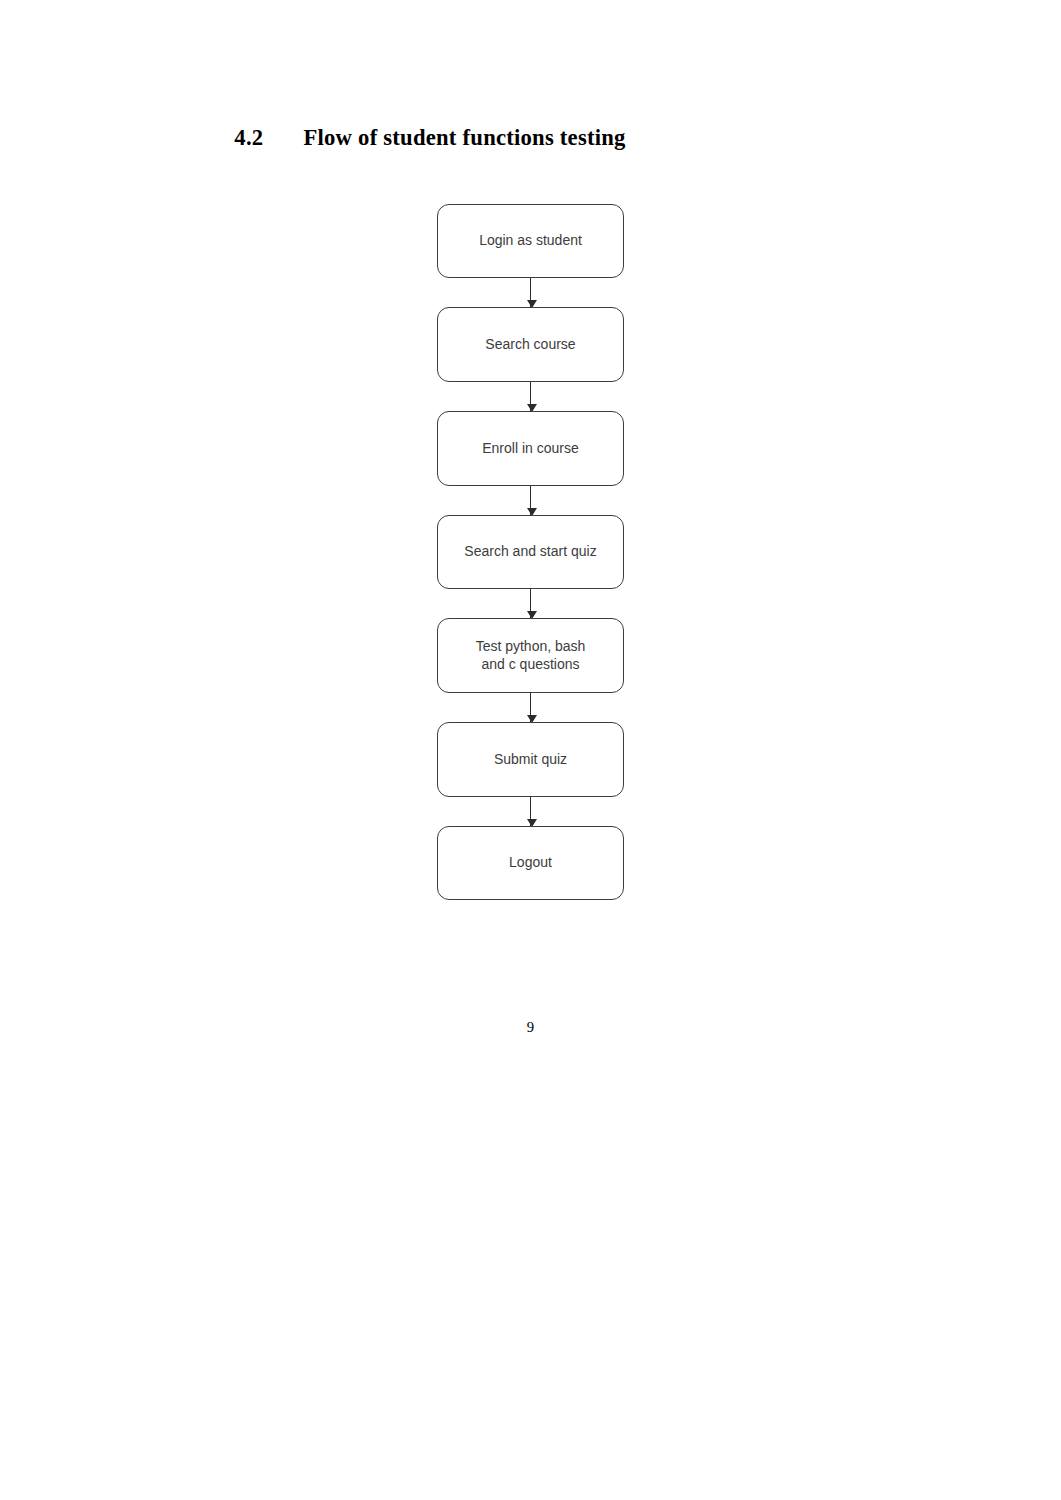4.2 Flow of student functions testing
Login as student
Search course
Enroll in course
Search and start quiz
Test python, bash
and c questions
Submit quiz
Logout
9